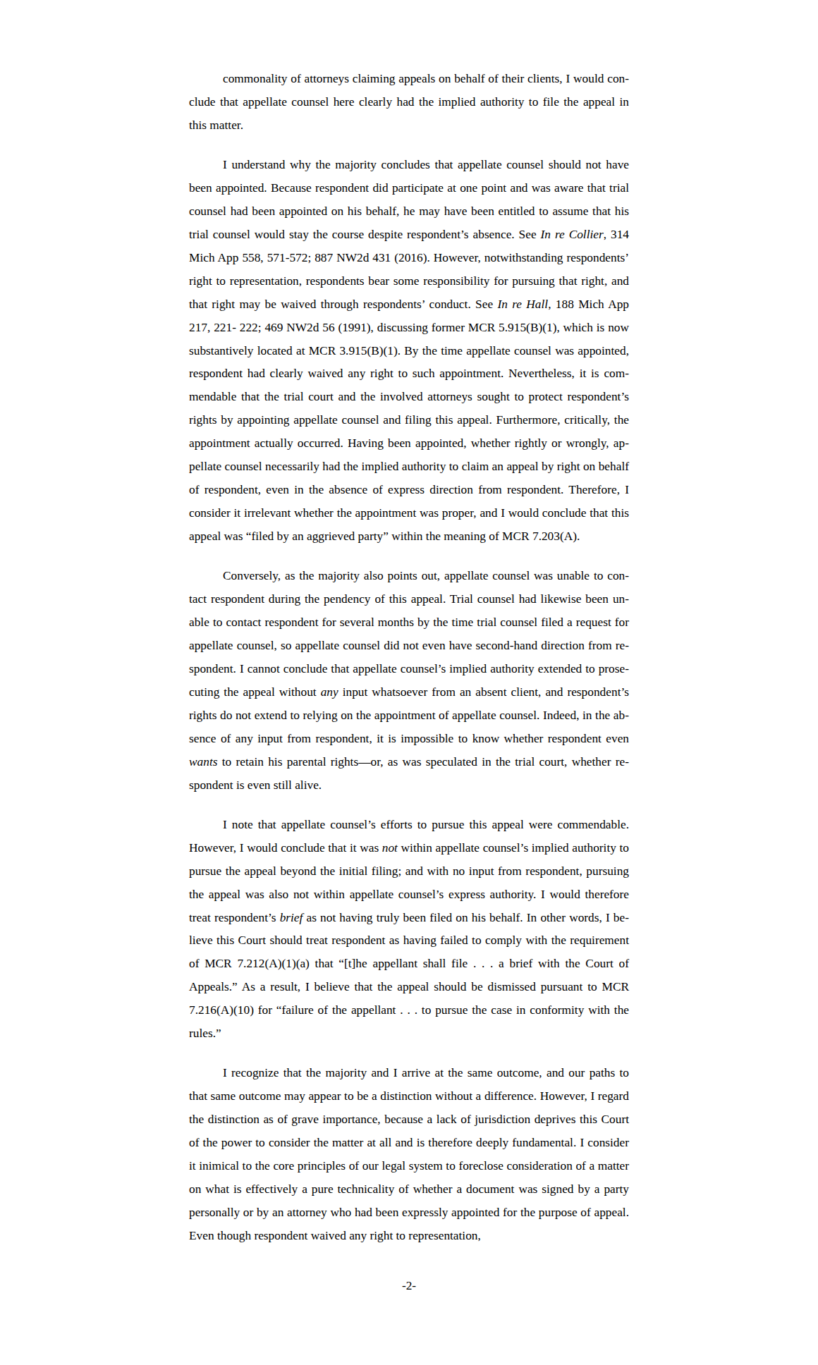commonality of attorneys claiming appeals on behalf of their clients, I would conclude that appellate counsel here clearly had the implied authority to file the appeal in this matter.
I understand why the majority concludes that appellate counsel should not have been appointed. Because respondent did participate at one point and was aware that trial counsel had been appointed on his behalf, he may have been entitled to assume that his trial counsel would stay the course despite respondent’s absence. See In re Collier, 314 Mich App 558, 571-572; 887 NW2d 431 (2016). However, notwithstanding respondents’ right to representation, respondents bear some responsibility for pursuing that right, and that right may be waived through respondents’ conduct. See In re Hall, 188 Mich App 217, 221- 222; 469 NW2d 56 (1991), discussing former MCR 5.915(B)(1), which is now substantively located at MCR 3.915(B)(1). By the time appellate counsel was appointed, respondent had clearly waived any right to such appointment. Nevertheless, it is commendable that the trial court and the involved attorneys sought to protect respondent’s rights by appointing appellate counsel and filing this appeal. Furthermore, critically, the appointment actually occurred. Having been appointed, whether rightly or wrongly, appellate counsel necessarily had the implied authority to claim an appeal by right on behalf of respondent, even in the absence of express direction from respondent. Therefore, I consider it irrelevant whether the appointment was proper, and I would conclude that this appeal was “filed by an aggrieved party” within the meaning of MCR 7.203(A).
Conversely, as the majority also points out, appellate counsel was unable to contact respondent during the pendency of this appeal. Trial counsel had likewise been unable to contact respondent for several months by the time trial counsel filed a request for appellate counsel, so appellate counsel did not even have second-hand direction from respondent. I cannot conclude that appellate counsel’s implied authority extended to prosecuting the appeal without any input whatsoever from an absent client, and respondent’s rights do not extend to relying on the appointment of appellate counsel. Indeed, in the absence of any input from respondent, it is impossible to know whether respondent even wants to retain his parental rights—or, as was speculated in the trial court, whether respondent is even still alive.
I note that appellate counsel’s efforts to pursue this appeal were commendable. However, I would conclude that it was not within appellate counsel’s implied authority to pursue the appeal beyond the initial filing; and with no input from respondent, pursuing the appeal was also not within appellate counsel’s express authority. I would therefore treat respondent’s brief as not having truly been filed on his behalf. In other words, I believe this Court should treat respondent as having failed to comply with the requirement of MCR 7.212(A)(1)(a) that “[t]he appellant shall file . . . a brief with the Court of Appeals.” As a result, I believe that the appeal should be dismissed pursuant to MCR 7.216(A)(10) for “failure of the appellant . . . to pursue the case in conformity with the rules.”
I recognize that the majority and I arrive at the same outcome, and our paths to that same outcome may appear to be a distinction without a difference. However, I regard the distinction as of grave importance, because a lack of jurisdiction deprives this Court of the power to consider the matter at all and is therefore deeply fundamental. I consider it inimical to the core principles of our legal system to foreclose consideration of a matter on what is effectively a pure technicality of whether a document was signed by a party personally or by an attorney who had been expressly appointed for the purpose of appeal. Even though respondent waived any right to representation,
-2-